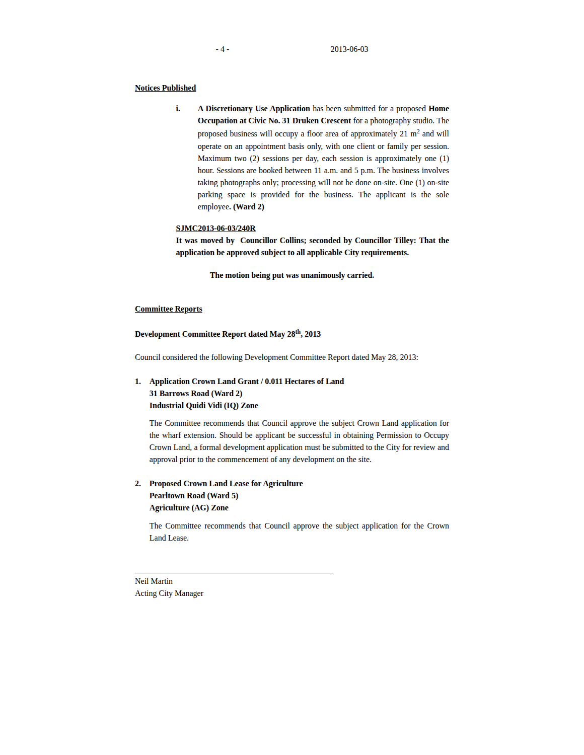- 4 - 2013-06-03
Notices Published
i.
A Discretionary Use Application has been submitted for a proposed Home Occupation at Civic No. 31 Druken Crescent for a photography studio. The proposed business will occupy a floor area of approximately 21 m2 and will operate on an appointment basis only, with one client or family per session. Maximum two (2) sessions per day, each session is approximately one (1) hour. Sessions are booked between 11 a.m. and 5 p.m. The business involves taking photographs only; processing will not be done on-site. One (1) on-site parking space is provided for the business. The applicant is the sole employee. (Ward 2)
SJMC2013-06-03/240R
It was moved by Councillor Collins; seconded by Councillor Tilley: That the application be approved subject to all applicable City requirements.
The motion being put was unanimously carried.
Committee Reports
Development Committee Report dated May 28th, 2013
Council considered the following Development Committee Report dated May 28, 2013:
1.
Application Crown Land Grant / 0.011 Hectares of Land
31 Barrows Road (Ward 2)
Industrial Quidi Vidi (IQ) Zone
The Committee recommends that Council approve the subject Crown Land application for the wharf extension. Should be applicant be successful in obtaining Permission to Occupy Crown Land, a formal development application must be submitted to the City for review and approval prior to the commencement of any development on the site.
2.
Proposed Crown Land Lease for Agriculture
Pearltown Road (Ward 5)
Agriculture (AG) Zone
The Committee recommends that Council approve the subject application for the Crown Land Lease.
Neil Martin
Acting City Manager